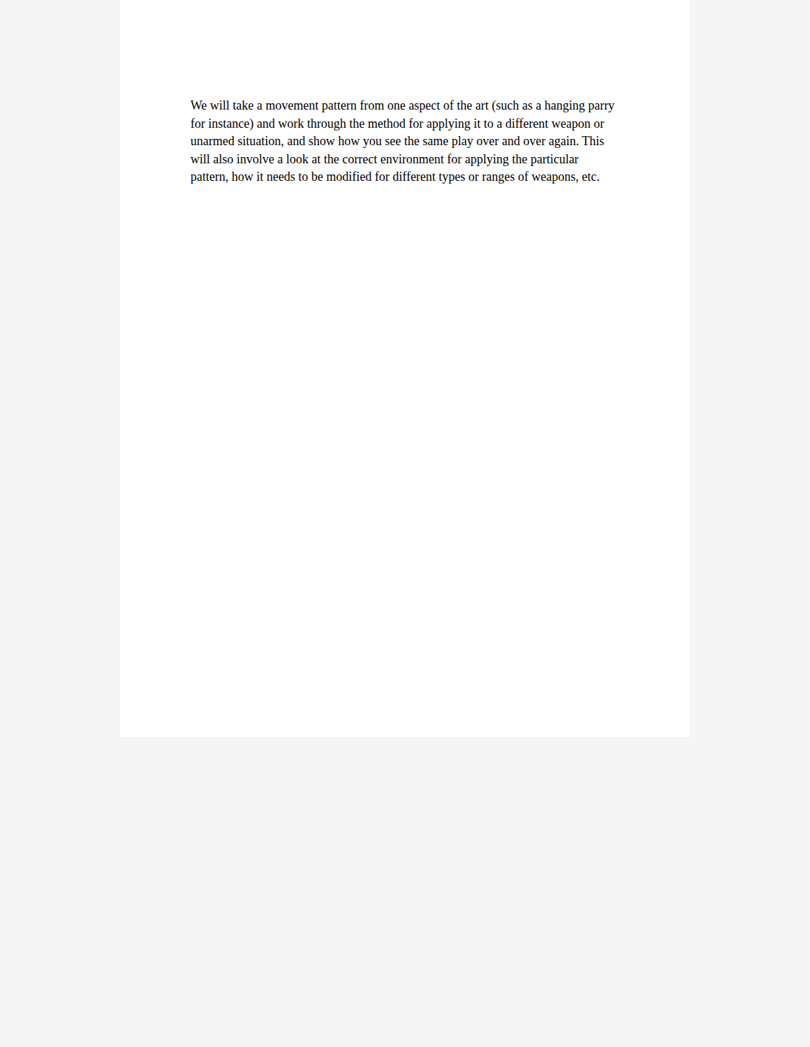We will take a movement pattern from one aspect of the art (such as a hanging parry for instance) and work through the method for applying it to a different weapon or unarmed situation, and show how you see the same play over and over again. This will also involve a look at the correct environment for applying the particular pattern, how it needs to be modified for different types or ranges of weapons, etc.